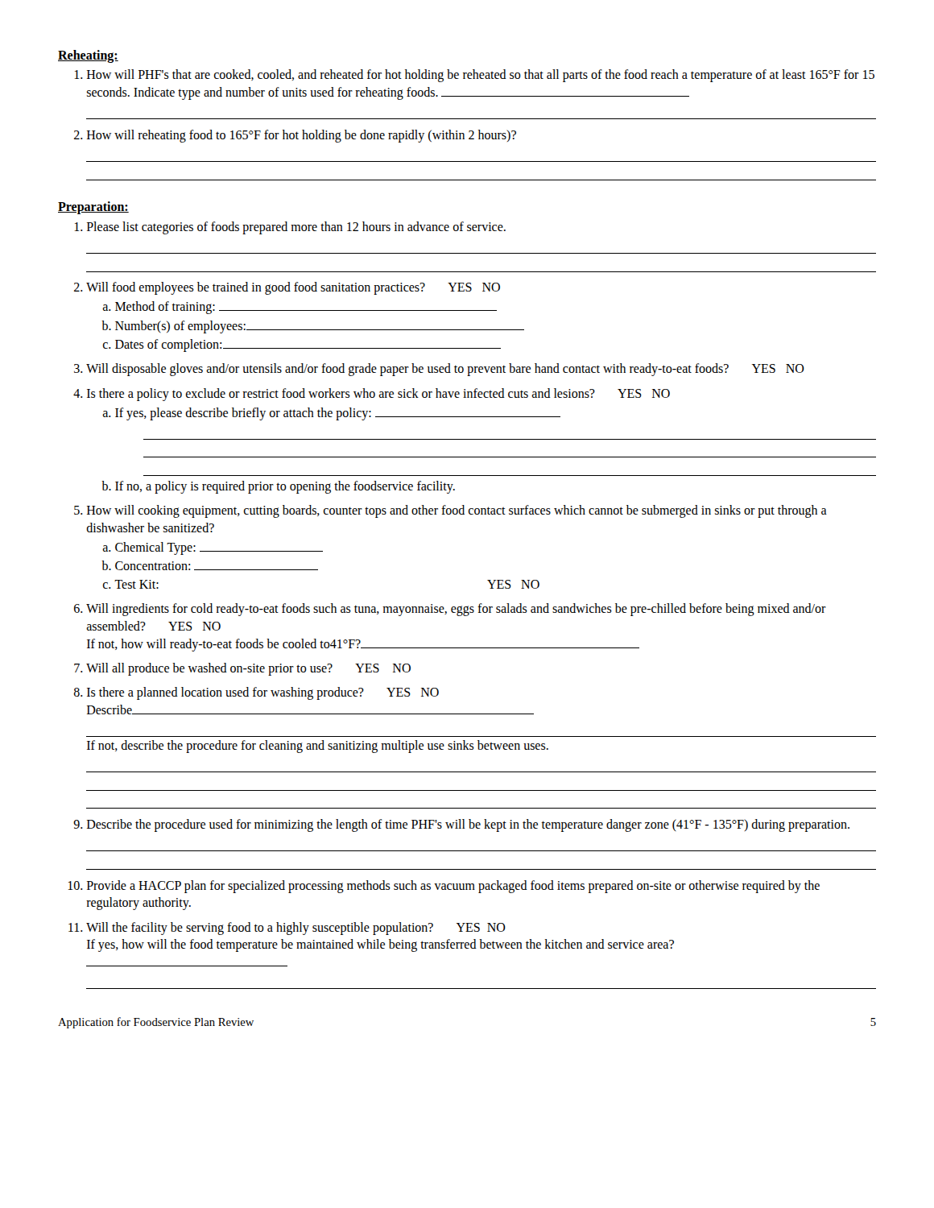Reheating:
How will PHF's that are cooked, cooled, and reheated for hot holding be reheated so that all parts of the food reach a temperature of at least 165°F for 15 seconds. Indicate type and number of units used for reheating foods.
How will reheating food to 165°F for hot holding be done rapidly (within 2 hours)?
Preparation:
Please list categories of foods prepared more than 12 hours in advance of service.
Will food employees be trained in good food sanitation practices? YES NO
Method of training:
Number(s) of employees:
Dates of completion:
Will disposable gloves and/or utensils and/or food grade paper be used to prevent bare hand contact with ready-to-eat foods? YES NO
Is there a policy to exclude or restrict food workers who are sick or have infected cuts and lesions? YES NO
If yes, please describe briefly or attach the policy:
If no, a policy is required prior to opening the foodservice facility.
How will cooking equipment, cutting boards, counter tops and other food contact surfaces which cannot be submerged in sinks or put through a dishwasher be sanitized?
Chemical Type:
Concentration:
Test Kit: YES NO
Will ingredients for cold ready-to-eat foods such as tuna, mayonnaise, eggs for salads and sandwiches be pre-chilled before being mixed and/or assembled? YES NO
If not, how will ready-to-eat foods be cooled to41°F?
Will all produce be washed on-site prior to use? YES NO
Is there a planned location used for washing produce? YES NO
Describe If not, describe the procedure for cleaning and sanitizing multiple use sinks between uses.
Describe the procedure used for minimizing the length of time PHF's will be kept in the temperature danger zone (41°F - 135°F) during preparation.
Provide a HACCP plan for specialized processing methods such as vacuum packaged food items prepared on-site or otherwise required by the regulatory authority.
Will the facility be serving food to a highly susceptible population? YES NO
If yes, how will the food temperature be maintained while being transferred between the kitchen and service area?
Application for Foodservice Plan Review 5